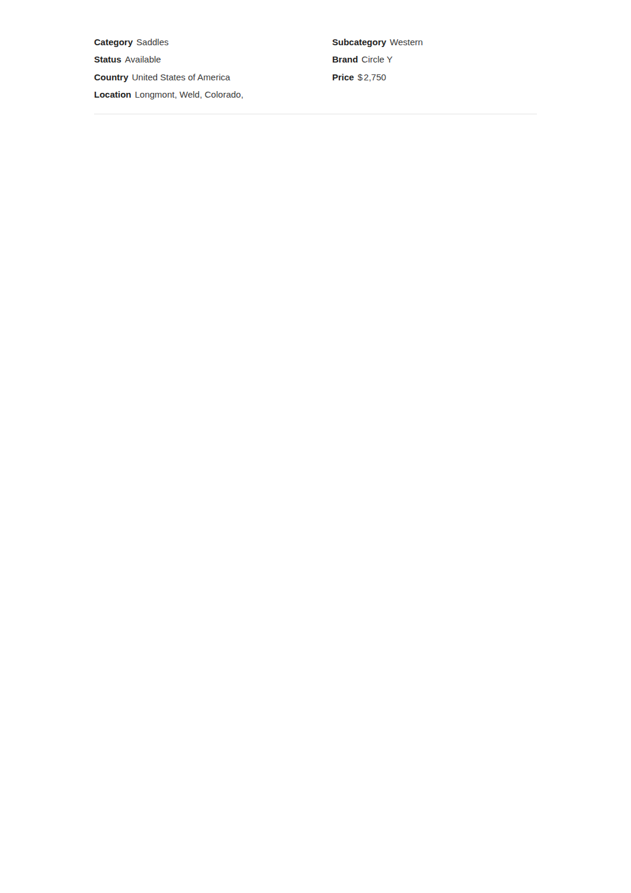Category Saddles
Status Available
Country United States of America
Location Longmont, Weld, Colorado,
Subcategory Western
Brand Circle Y
Price$2,750